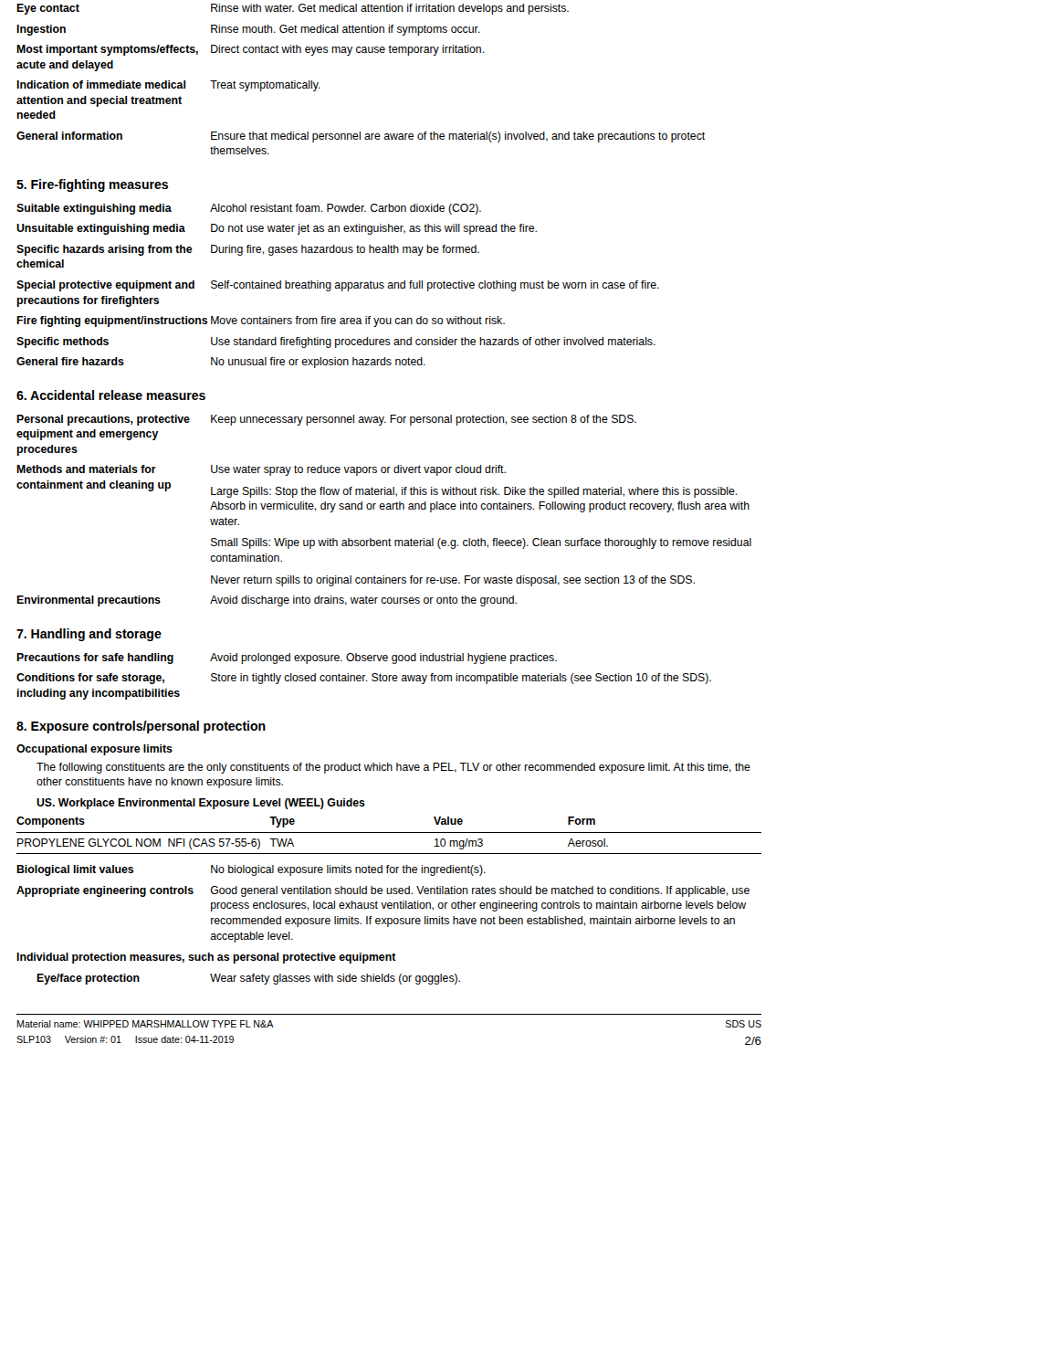| Eye contact | Rinse with water. Get medical attention if irritation develops and persists. |
| Ingestion | Rinse mouth. Get medical attention if symptoms occur. |
| Most important symptoms/effects, acute and delayed | Direct contact with eyes may cause temporary irritation. |
| Indication of immediate medical attention and special treatment needed | Treat symptomatically. |
| General information | Ensure that medical personnel are aware of the material(s) involved, and take precautions to protect themselves. |
5. Fire-fighting measures
| Suitable extinguishing media | Alcohol resistant foam. Powder. Carbon dioxide (CO2). |
| Unsuitable extinguishing media | Do not use water jet as an extinguisher, as this will spread the fire. |
| Specific hazards arising from the chemical | During fire, gases hazardous to health may be formed. |
| Special protective equipment and precautions for firefighters | Self-contained breathing apparatus and full protective clothing must be worn in case of fire. |
| Fire fighting equipment/instructions | Move containers from fire area if you can do so without risk. |
| Specific methods | Use standard firefighting procedures and consider the hazards of other involved materials. |
| General fire hazards | No unusual fire or explosion hazards noted. |
6. Accidental release measures
| Personal precautions, protective equipment and emergency procedures | Keep unnecessary personnel away. For personal protection, see section 8 of the SDS. |
| Methods and materials for containment and cleaning up | Use water spray to reduce vapors or divert vapor cloud drift. Large Spills: Stop the flow of material, if this is without risk. Dike the spilled material, where this is possible. Absorb in vermiculite, dry sand or earth and place into containers. Following product recovery, flush area with water. Small Spills: Wipe up with absorbent material (e.g. cloth, fleece). Clean surface thoroughly to remove residual contamination. Never return spills to original containers for re-use. For waste disposal, see section 13 of the SDS. |
| Environmental precautions | Avoid discharge into drains, water courses or onto the ground. |
7. Handling and storage
| Precautions for safe handling | Avoid prolonged exposure. Observe good industrial hygiene practices. |
| Conditions for safe storage, including any incompatibilities | Store in tightly closed container. Store away from incompatible materials (see Section 10 of the SDS). |
8. Exposure controls/personal protection
Occupational exposure limits
The following constituents are the only constituents of the product which have a PEL, TLV or other recommended exposure limit. At this time, the other constituents have no known exposure limits.
US. Workplace Environmental Exposure Level (WEEL) Guides
| Components | Type | Value | Form |
| --- | --- | --- | --- |
| PROPYLENE GLYCOL NOM NFI (CAS 57-55-6) | TWA | 10 mg/m3 | Aerosol. |
| Biological limit values | No biological exposure limits noted for the ingredient(s). |
| Appropriate engineering controls | Good general ventilation should be used. Ventilation rates should be matched to conditions. If applicable, use process enclosures, local exhaust ventilation, or other engineering controls to maintain airborne levels below recommended exposure limits. If exposure limits have not been established, maintain airborne levels to an acceptable level. |
Individual protection measures, such as personal protective equipment
| Eye/face protection | Wear safety glasses with side shields (or goggles). |
Material name: WHIPPED MARSHMALLOW TYPE FL N&A
SLP103 Version #: 01 Issue date: 04-11-2019
SDS US
2/6